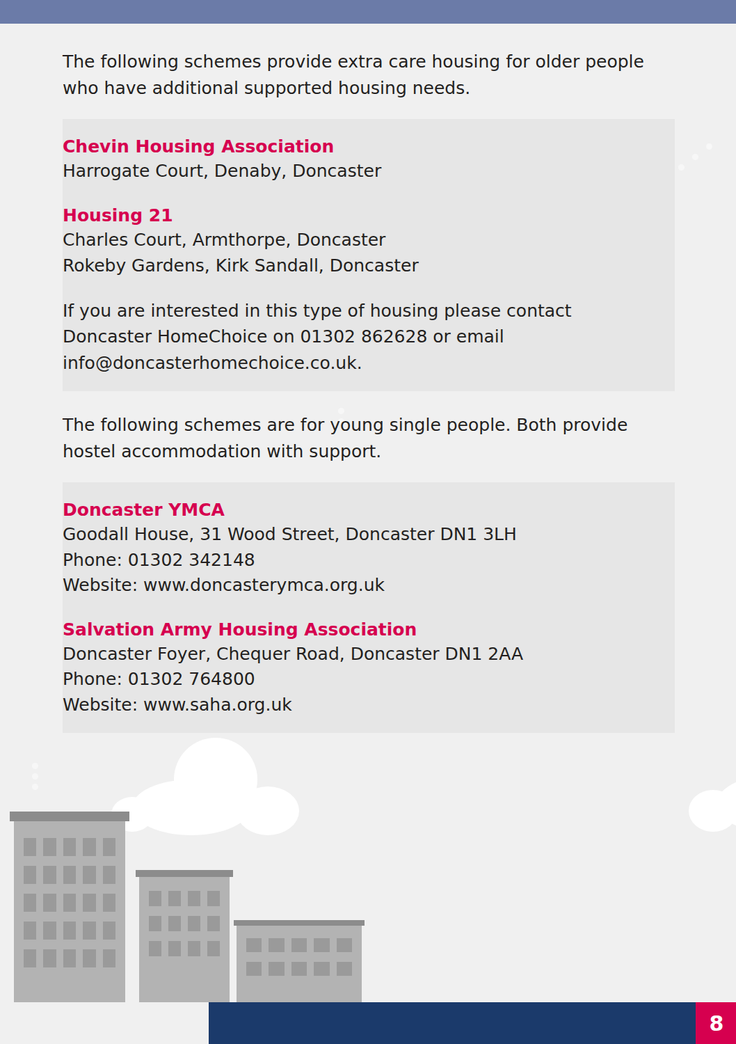The following schemes provide extra care housing for older people who have additional supported housing needs.
Chevin Housing Association
Harrogate Court, Denaby, Doncaster
Housing 21
Charles Court, Armthorpe, Doncaster
Rokeby Gardens, Kirk Sandall, Doncaster
If you are interested in this type of housing please contact Doncaster HomeChoice on 01302 862628 or email info@doncasterhomechoice.co.uk.
The following schemes are for young single people. Both provide hostel accommodation with support.
Doncaster YMCA
Goodall House, 31 Wood Street, Doncaster DN1 3LH
Phone: 01302 342148
Website: www.doncasterymca.org.uk
Salvation Army Housing Association
Doncaster Foyer, Chequer Road, Doncaster DN1 2AA
Phone: 01302 764800
Website: www.saha.org.uk
8